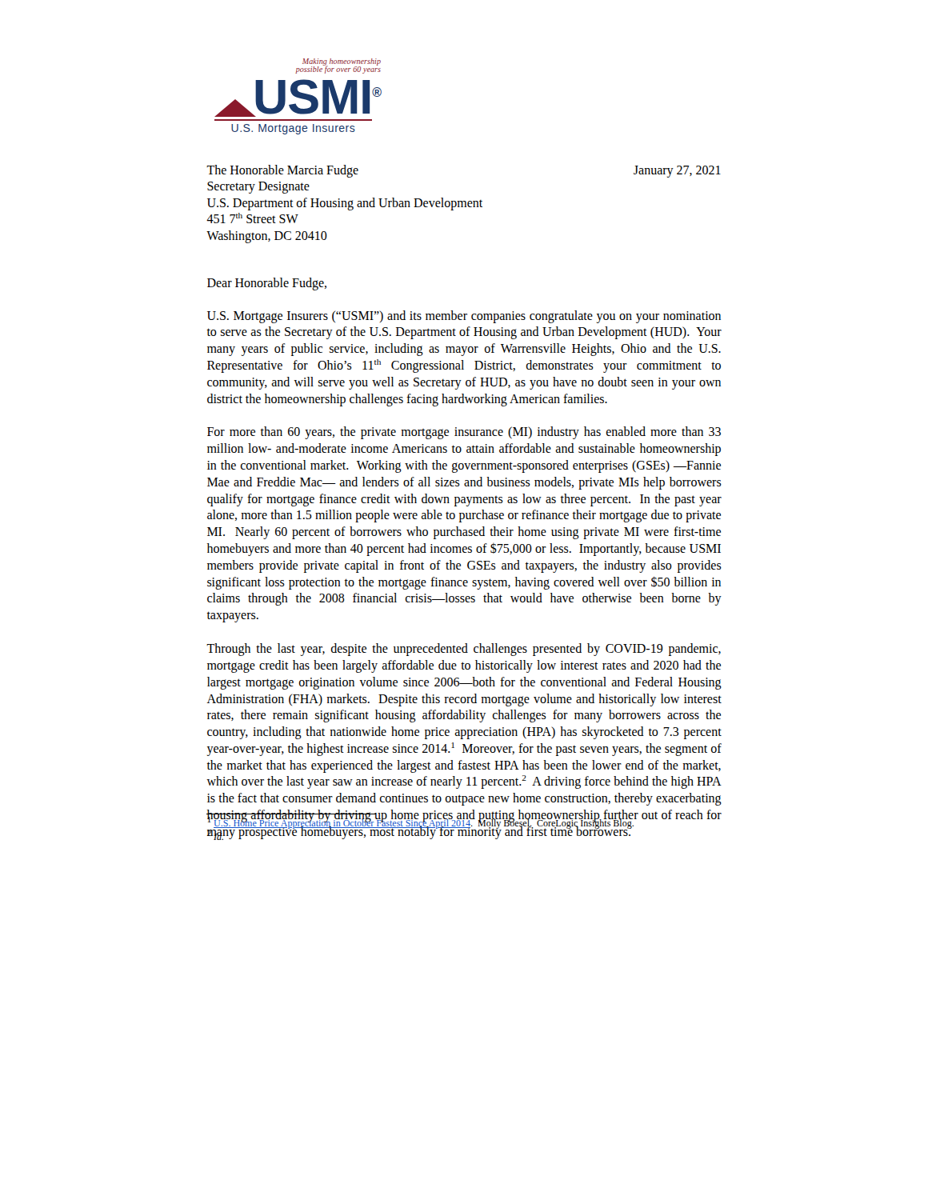Making homeownership
possible for over 60 years
USMI®
U.S. Mortgage Insurers
The Honorable Marcia Fudge Secretary Designate U.S. Department of Housing and Urban Development 451 7th Street SW Washington, DC 20410
January 27, 2021
Dear Honorable Fudge,
U.S. Mortgage Insurers (“USMI”) and its member companies congratulate you on your nomination to serve as the Secretary of the U.S. Department of Housing and Urban Development (HUD). Your many years of public service, including as mayor of Warrensville Heights, Ohio and the U.S. Representative for Ohio’s 11th Congressional District, demonstrates your commitment to community, and will serve you well as Secretary of HUD, as you have no doubt seen in your own district the homeownership challenges facing hardworking American families.
For more than 60 years, the private mortgage insurance (MI) industry has enabled more than 33 million low- and-moderate income Americans to attain affordable and sustainable homeownership in the conventional market. Working with the government-sponsored enterprises (GSEs) —Fannie Mae and Freddie Mac— and lenders of all sizes and business models, private MIs help borrowers qualify for mortgage finance credit with down payments as low as three percent. In the past year alone, more than 1.5 million people were able to purchase or refinance their mortgage due to private MI. Nearly 60 percent of borrowers who purchased their home using private MI were first-time homebuyers and more than 40 percent had incomes of $75,000 or less. Importantly, because USMI members provide private capital in front of the GSEs and taxpayers, the industry also provides significant loss protection to the mortgage finance system, having covered well over $50 billion in claims through the 2008 financial crisis—losses that would have otherwise been borne by taxpayers.
Through the last year, despite the unprecedented challenges presented by COVID-19 pandemic, mortgage credit has been largely affordable due to historically low interest rates and 2020 had the largest mortgage origination volume since 2006—both for the conventional and Federal Housing Administration (FHA) markets. Despite this record mortgage volume and historically low interest rates, there remain significant housing affordability challenges for many borrowers across the country, including that nationwide home price appreciation (HPA) has skyrocketed to 7.3 percent year-over-year, the highest increase since 2014.1 Moreover, for the past seven years, the segment of the market that has experienced the largest and fastest HPA has been the lower end of the market, which over the last year saw an increase of nearly 11 percent.2 A driving force behind the high HPA is the fact that consumer demand continues to outpace new home construction, thereby exacerbating housing affordability by driving up home prices and putting homeownership further out of reach for many prospective homebuyers, most notably for minority and first time borrowers.
1 U.S. Home Price Appreciation in October Fastest Since April 2014. Molly Boesel. CoreLogic Insights Blog.
2 Id.